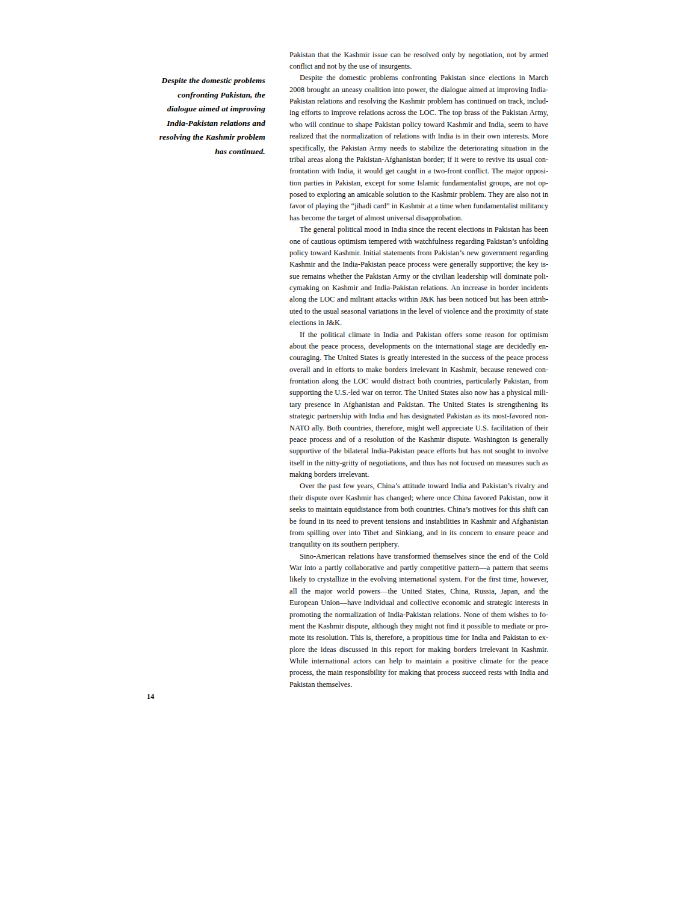Despite the domestic problems confronting Pakistan, the dialogue aimed at improving India-Pakistan relations and resolving the Kashmir problem has continued.
Pakistan that the Kashmir issue can be resolved only by negotiation, not by armed conflict and not by the use of insurgents.
Despite the domestic problems confronting Pakistan since elections in March 2008 brought an uneasy coalition into power, the dialogue aimed at improving India-Pakistan relations and resolving the Kashmir problem has continued on track, including efforts to improve relations across the LOC. The top brass of the Pakistan Army, who will continue to shape Pakistan policy toward Kashmir and India, seem to have realized that the normalization of relations with India is in their own interests. More specifically, the Pakistan Army needs to stabilize the deteriorating situation in the tribal areas along the Pakistan-Afghanistan border; if it were to revive its usual confrontation with India, it would get caught in a two-front conflict. The major opposition parties in Pakistan, except for some Islamic fundamentalist groups, are not opposed to exploring an amicable solution to the Kashmir problem. They are also not in favor of playing the “jihadi card” in Kashmir at a time when fundamentalist militancy has become the target of almost universal disapprobation.
The general political mood in India since the recent elections in Pakistan has been one of cautious optimism tempered with watchfulness regarding Pakistan’s unfolding policy toward Kashmir. Initial statements from Pakistan’s new government regarding Kashmir and the India-Pakistan peace process were generally supportive; the key issue remains whether the Pakistan Army or the civilian leadership will dominate policymaking on Kashmir and India-Pakistan relations. An increase in border incidents along the LOC and militant attacks within J&K has been noticed but has been attributed to the usual seasonal variations in the level of violence and the proximity of state elections in J&K.
If the political climate in India and Pakistan offers some reason for optimism about the peace process, developments on the international stage are decidedly encouraging. The United States is greatly interested in the success of the peace process overall and in efforts to make borders irrelevant in Kashmir, because renewed confrontation along the LOC would distract both countries, particularly Pakistan, from supporting the U.S.-led war on terror. The United States also now has a physical military presence in Afghanistan and Pakistan. The United States is strengthening its strategic partnership with India and has designated Pakistan as its most-favored non-NATO ally. Both countries, therefore, might well appreciate U.S. facilitation of their peace process and of a resolution of the Kashmir dispute. Washington is generally supportive of the bilateral India-Pakistan peace efforts but has not sought to involve itself in the nitty-gritty of negotiations, and thus has not focused on measures such as making borders irrelevant.
Over the past few years, China’s attitude toward India and Pakistan’s rivalry and their dispute over Kashmir has changed; where once China favored Pakistan, now it seeks to maintain equidistance from both countries. China’s motives for this shift can be found in its need to prevent tensions and instabilities in Kashmir and Afghanistan from spilling over into Tibet and Sinkiang, and in its concern to ensure peace and tranquility on its southern periphery.
Sino-American relations have transformed themselves since the end of the Cold War into a partly collaborative and partly competitive pattern—a pattern that seems likely to crystallize in the evolving international system. For the first time, however, all the major world powers—the United States, China, Russia, Japan, and the European Union—have individual and collective economic and strategic interests in promoting the normalization of India-Pakistan relations. None of them wishes to foment the Kashmir dispute, although they might not find it possible to mediate or promote its resolution. This is, therefore, a propitious time for India and Pakistan to explore the ideas discussed in this report for making borders irrelevant in Kashmir. While international actors can help to maintain a positive climate for the peace process, the main responsibility for making that process succeed rests with India and Pakistan themselves.
14